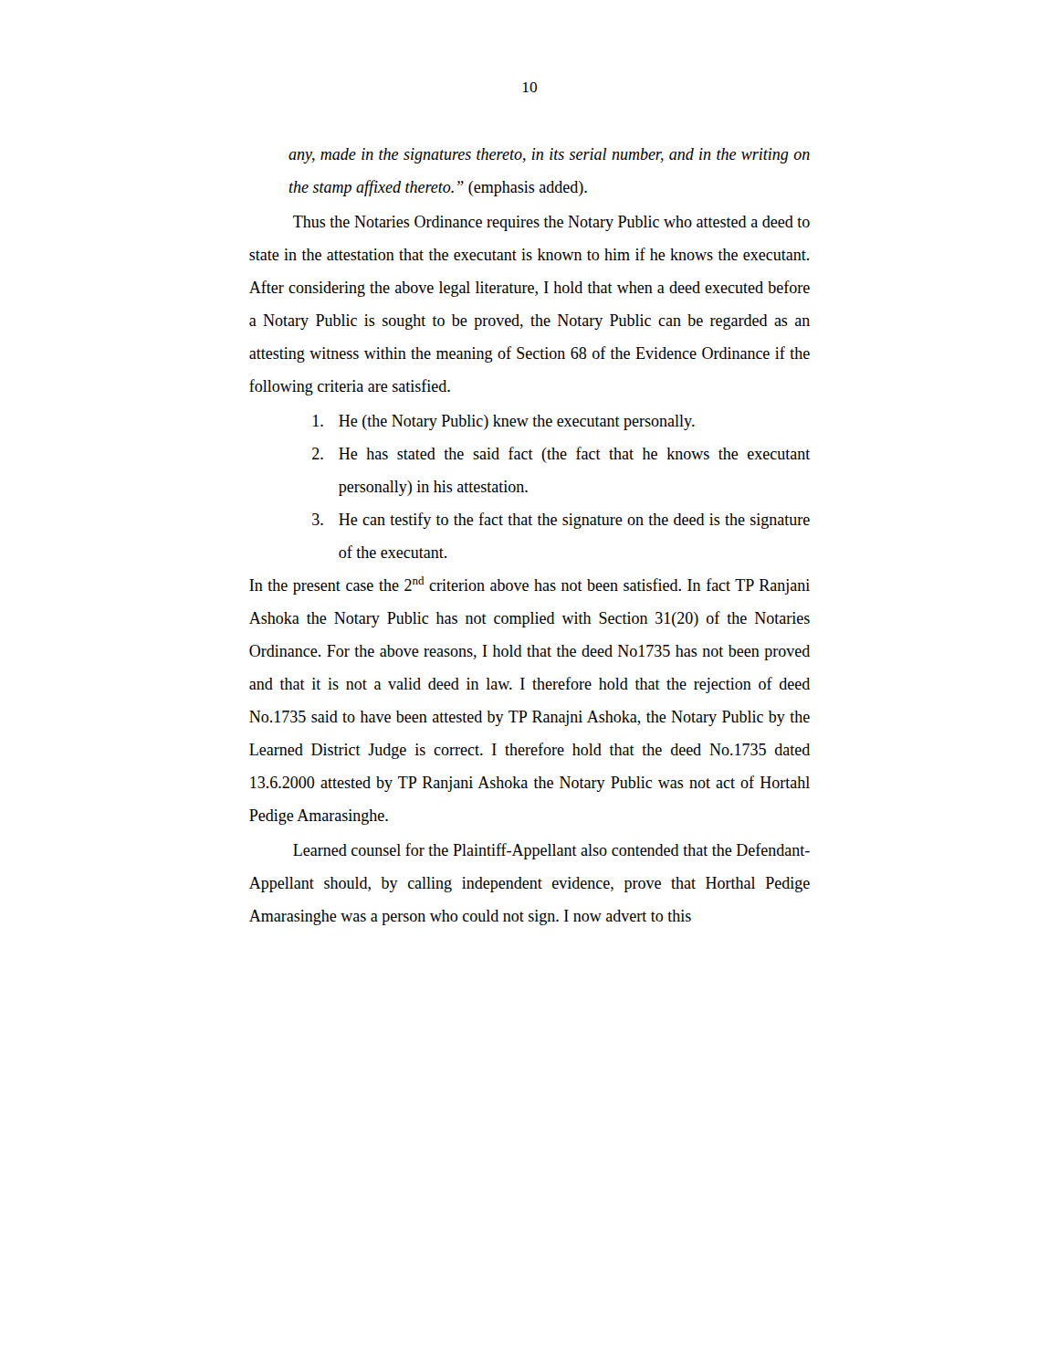10
any, made in the signatures thereto, in its serial number, and in the writing on the stamp affixed thereto.” (emphasis added).
Thus the Notaries Ordinance requires the Notary Public who attested a deed to state in the attestation that the executant is known to him if he knows the executant. After considering the above legal literature, I hold that when a deed executed before a Notary Public is sought to be proved, the Notary Public can be regarded as an attesting witness within the meaning of Section 68 of the Evidence Ordinance if the following criteria are satisfied.
He (the Notary Public) knew the executant personally.
He has stated the said fact (the fact that he knows the executant personally) in his attestation.
He can testify to the fact that the signature on the deed is the signature of the executant.
In the present case the 2nd criterion above has not been satisfied. In fact TP Ranjani Ashoka the Notary Public has not complied with Section 31(20) of the Notaries Ordinance. For the above reasons, I hold that the deed No1735 has not been proved and that it is not a valid deed in law. I therefore hold that the rejection of deed No.1735 said to have been attested by TP Ranajni Ashoka, the Notary Public by the Learned District Judge is correct. I therefore hold that the deed No.1735 dated 13.6.2000 attested by TP Ranjani Ashoka the Notary Public was not act of Hortahl Pedige Amarasinghe.
Learned counsel for the Plaintiff-Appellant also contended that the Defendant-Appellant should, by calling independent evidence, prove that Horthal Pedige Amarasinghe was a person who could not sign. I now advert to this